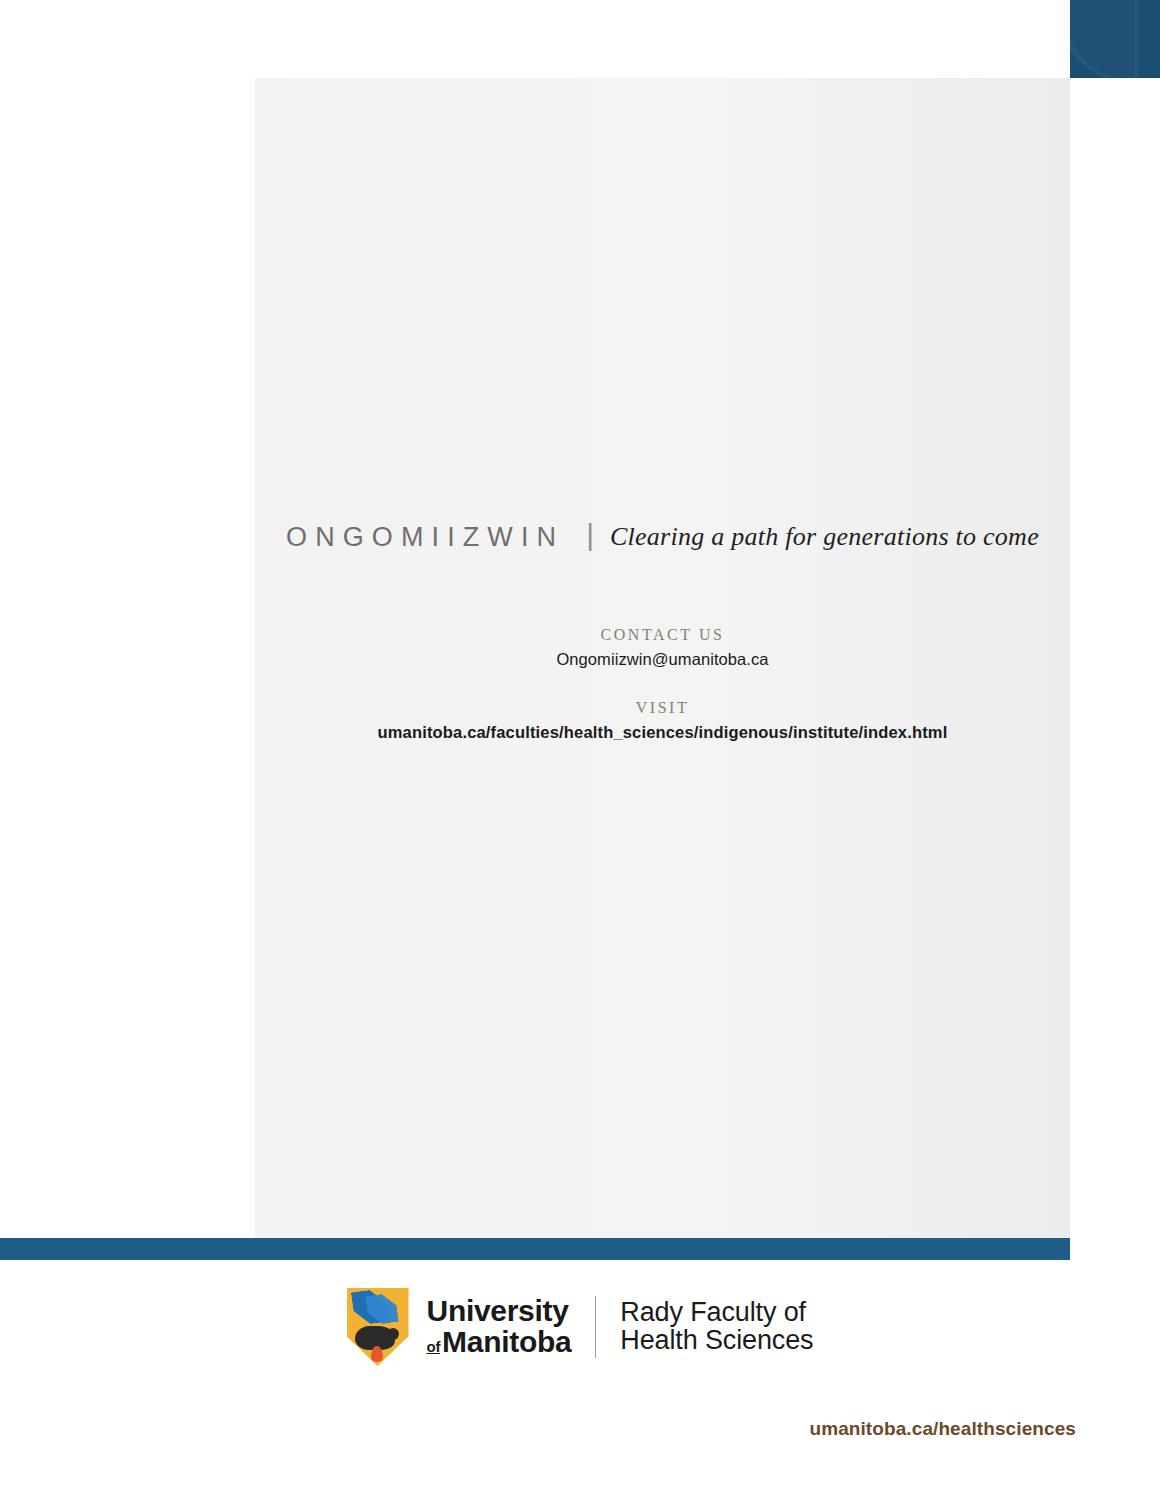Ongomiizwin | Clearing a path for generations to come
Contact Us
Ongomiizwin@umanitoba.ca
Visit
umanitoba.ca/faculties/health_sciences/indigenous/institute/index.html
University
of Manitoba
Rady Faculty of
Health Sciences
umanitoba.ca/healthsciences